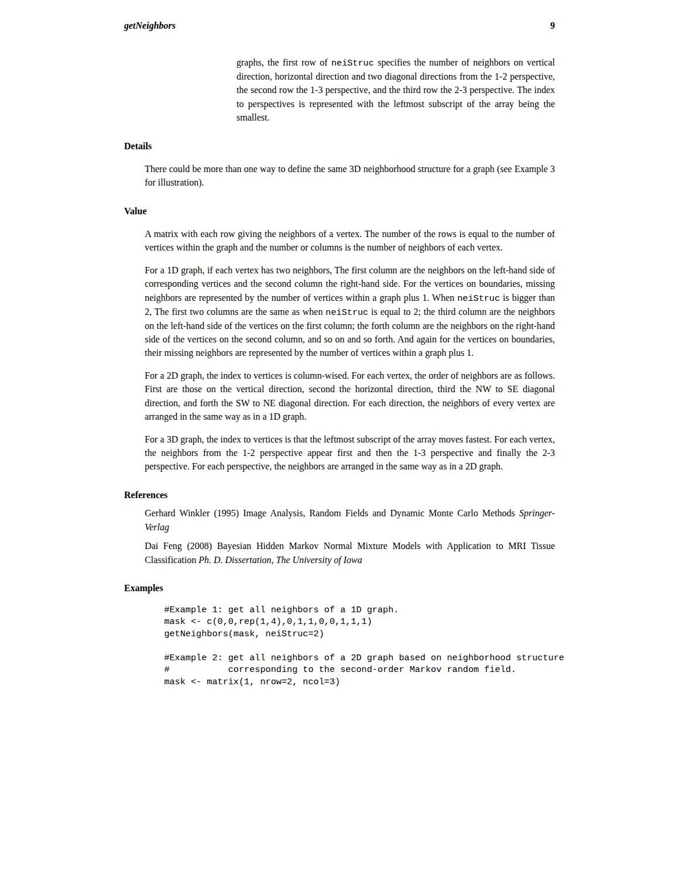getNeighbors 9
graphs, the first row of neiStruc specifies the number of neighbors on vertical direction, horizontal direction and two diagonal directions from the 1-2 perspective, the second row the 1-3 perspective, and the third row the 2-3 perspective. The index to perspectives is represented with the leftmost subscript of the array being the smallest.
Details
There could be more than one way to define the same 3D neighborhood structure for a graph (see Example 3 for illustration).
Value
A matrix with each row giving the neighbors of a vertex. The number of the rows is equal to the number of vertices within the graph and the number or columns is the number of neighbors of each vertex.
For a 1D graph, if each vertex has two neighbors, The first column are the neighbors on the left-hand side of corresponding vertices and the second column the right-hand side. For the vertices on boundaries, missing neighbors are represented by the number of vertices within a graph plus 1. When neiStruc is bigger than 2, The first two columns are the same as when neiStruc is equal to 2; the third column are the neighbors on the left-hand side of the vertices on the first column; the forth column are the neighbors on the right-hand side of the vertices on the second column, and so on and so forth. And again for the vertices on boundaries, their missing neighbors are represented by the number of vertices within a graph plus 1.
For a 2D graph, the index to vertices is column-wised. For each vertex, the order of neighbors are as follows. First are those on the vertical direction, second the horizontal direction, third the NW to SE diagonal direction, and forth the SW to NE diagonal direction. For each direction, the neighbors of every vertex are arranged in the same way as in a 1D graph.
For a 3D graph, the index to vertices is that the leftmost subscript of the array moves fastest. For each vertex, the neighbors from the 1-2 perspective appear first and then the 1-3 perspective and finally the 2-3 perspective. For each perspective, the neighbors are arranged in the same way as in a 2D graph.
References
Gerhard Winkler (1995) Image Analysis, Random Fields and Dynamic Monte Carlo Methods Springer-Verlag
Dai Feng (2008) Bayesian Hidden Markov Normal Mixture Models with Application to MRI Tissue Classification Ph. D. Dissertation, The University of Iowa
Examples
#Example 1: get all neighbors of a 1D graph.
mask <- c(0,0,rep(1,4),0,1,1,0,0,1,1,1)
getNeighbors(mask, neiStruc=2)

#Example 2: get all neighbors of a 2D graph based on neighborhood structure
#           corresponding to the second-order Markov random field.
mask <- matrix(1, nrow=2, ncol=3)